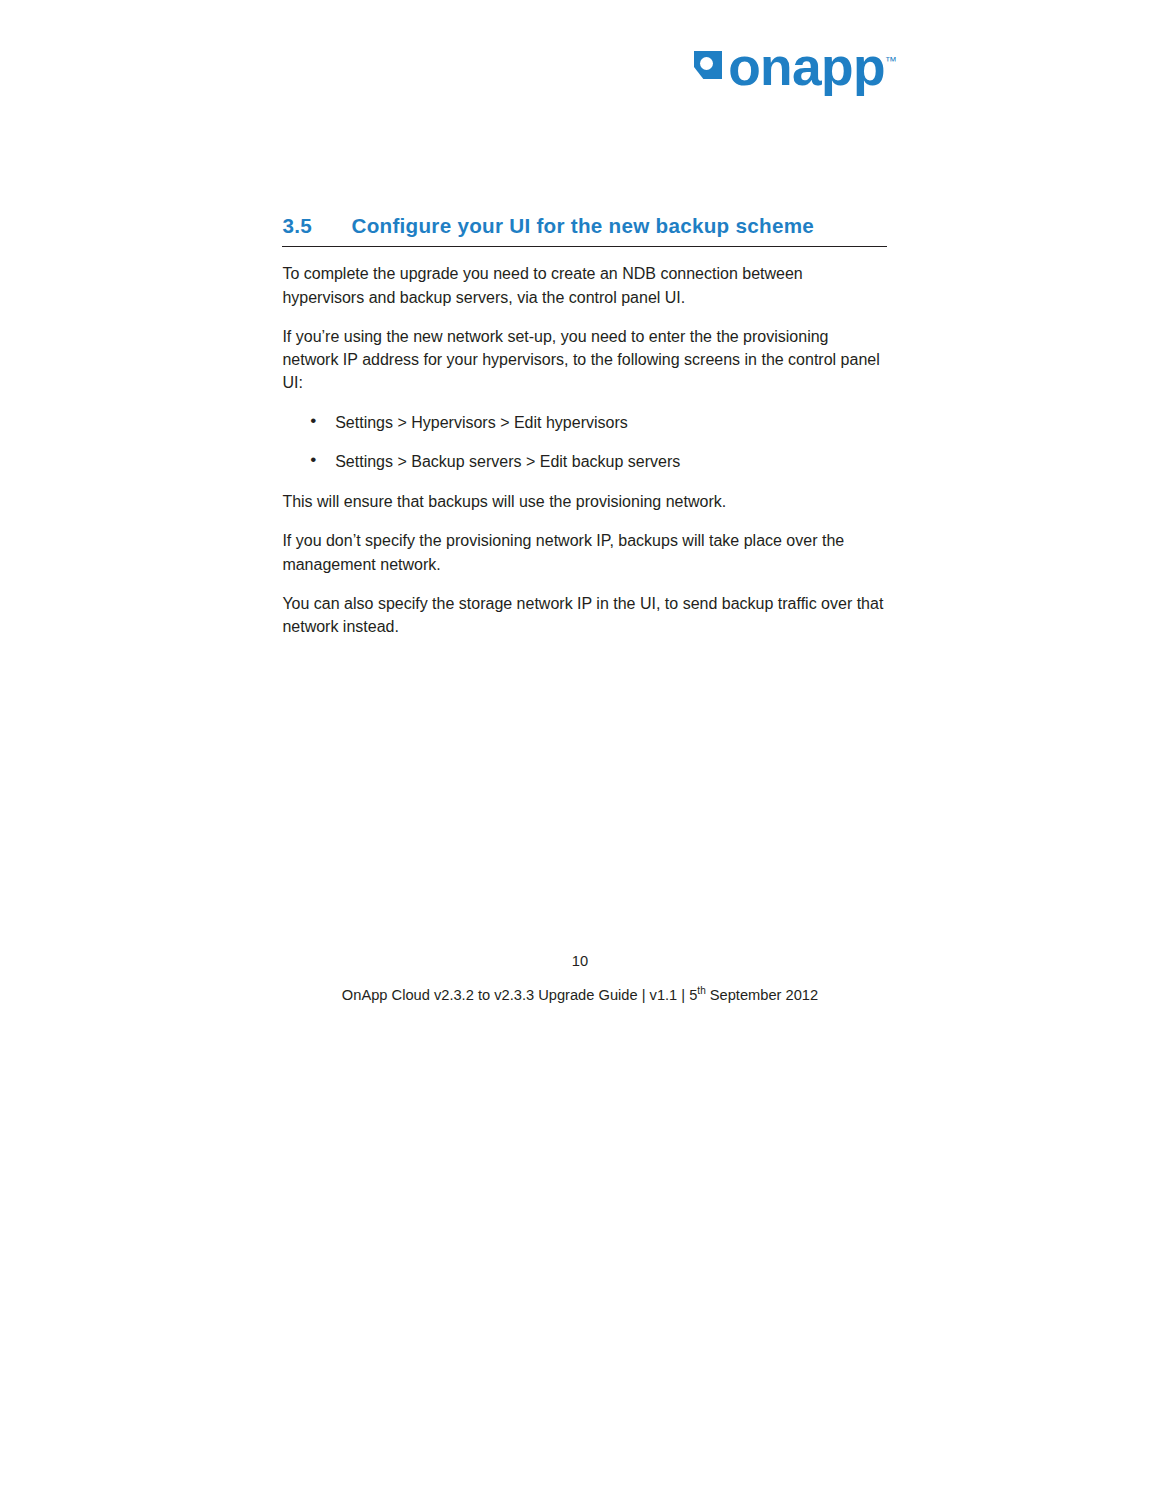onapp™
3.5 Configure your UI for the new backup scheme
To complete the upgrade you need to create an NDB connection between hypervisors and backup servers, via the control panel UI.
If you’re using the new network set-up, you need to enter the the provisioning network IP address for your hypervisors, to the following screens in the control panel UI:
Settings > Hypervisors > Edit hypervisors
Settings > Backup servers > Edit backup servers
This will ensure that backups will use the provisioning network.
If you don’t specify the provisioning network IP, backups will take place over the management network.
You can also specify the storage network IP in the UI, to send backup traffic over that network instead.
10
OnApp Cloud v2.3.2 to v2.3.3 Upgrade Guide | v1.1 | 5th September 2012